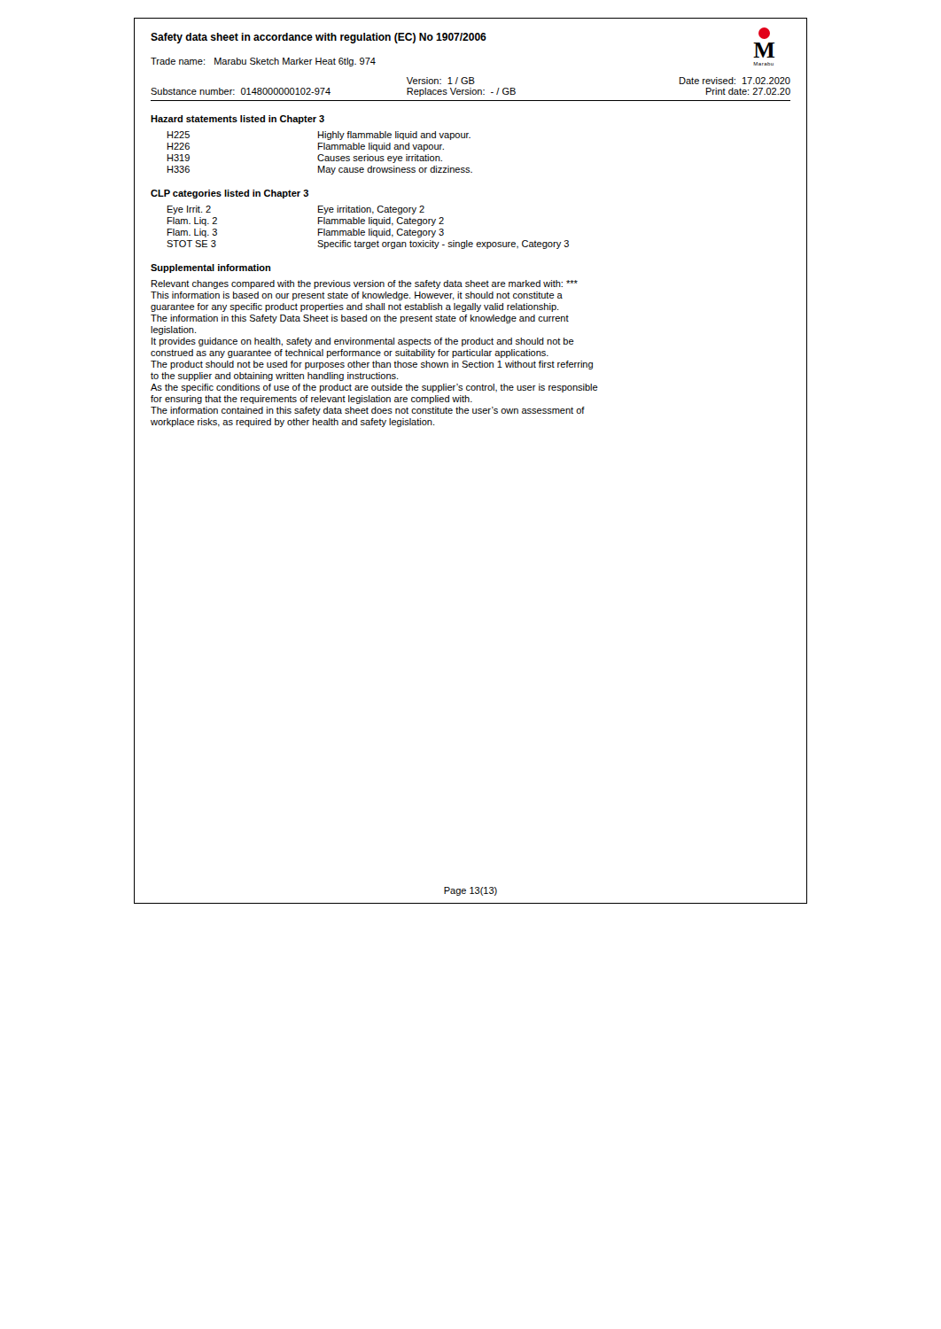M
Marabu
Safety data sheet in accordance with regulation (EC) No 1907/2006
Trade name: Marabu Sketch Marker Heat 6tlg. 974
| | Version: 1 / GB | Date revised: 17.02.2020 |
| Substance number: 0148000000102-974 | Replaces Version: - / GB | Print date: 27.02.20 |
Hazard statements listed in Chapter 3
| H225 | Highly flammable liquid and vapour. |
| H226 | Flammable liquid and vapour. |
| H319 | Causes serious eye irritation. |
| H336 | May cause drowsiness or dizziness. |
CLP categories listed in Chapter 3
| Eye Irrit. 2 | Eye irritation, Category 2 |
| Flam. Liq. 2 | Flammable liquid, Category 2 |
| Flam. Liq. 3 | Flammable liquid, Category 3 |
| STOT SE 3 | Specific target organ toxicity - single exposure, Category 3 |
Supplemental information
Relevant changes compared with the previous version of the safety data sheet are marked with: ***
This information is based on our present state of knowledge. However, it should not constitute a
guarantee for any specific product properties and shall not establish a legally valid relationship.
The information in this Safety Data Sheet is based on the present state of knowledge and current
legislation.
It provides guidance on health, safety and environmental aspects of the product and should not be
construed as any guarantee of technical performance or suitability for particular applications.
The product should not be used for purposes other than those shown in Section 1 without first referring
to the supplier and obtaining written handling instructions.
As the specific conditions of use of the product are outside the supplier’s control, the user is responsible
for ensuring that the requirements of relevant legislation are complied with.
The information contained in this safety data sheet does not constitute the user’s own assessment of
workplace risks, as required by other health and safety legislation.
Page 13(13)